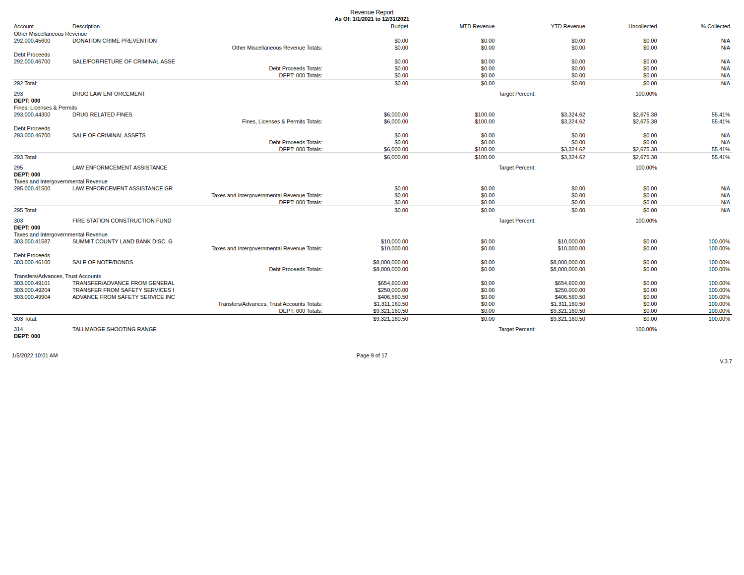Revenue Report
As Of: 1/1/2021 to 12/31/2021
| Account | Description | Budget | MTD Revenue | YTD Revenue | Uncollected | % Collected |
| --- | --- | --- | --- | --- | --- | --- |
| Other Miscellaneous Revenue |
| 292.000.45600 | DONATION CRIME PREVENTION | $0.00 | $0.00 | $0.00 | $0.00 | N/A |
| | Other Miscellaneous Revenue Totals: | $0.00 | $0.00 | $0.00 | $0.00 | N/A |
| Debt Proceeds |
| 292.000.46700 | SALE/FORFIETURE OF CRIMINAL ASSE | $0.00 | $0.00 | $0.00 | $0.00 | N/A |
| | Debt Proceeds Totals: | $0.00 | $0.00 | $0.00 | $0.00 | N/A |
| | DEPT: 000 Totals: | $0.00 | $0.00 | $0.00 | $0.00 | N/A |
| 292 Total: | | $0.00 | $0.00 | $0.00 | $0.00 | N/A |
| 293 | DRUG LAW ENFORCEMENT | | | Target Percent: | 100.00% | |
| DEPT: 000 |
| Fines, Licenses & Permits |
| 293.000.44300 | DRUG RELATED FINES | $6,000.00 | $100.00 | $3,324.62 | $2,675.38 | 55.41% |
| | Fines, Licenses & Permits Totals: | $6,000.00 | $100.00 | $3,324.62 | $2,675.38 | 55.41% |
| Debt Proceeds |
| 293.000.46700 | SALE OF CRIMINAL ASSETS | $0.00 | $0.00 | $0.00 | $0.00 | N/A |
| | Debt Proceeds Totals: | $0.00 | $0.00 | $0.00 | $0.00 | N/A |
| | DEPT: 000 Totals: | $6,000.00 | $100.00 | $3,324.62 | $2,675.38 | 55.41% |
| 293 Total: | | $6,000.00 | $100.00 | $3,324.62 | $2,675.38 | 55.41% |
| 295 | LAW ENFORMCEMENT ASSISTANCE | | | Target Percent: | 100.00% | |
| DEPT: 000 |
| Taxes and Intergovernmental Revenue |
| 295.000.41500 | LAW ENFORCEMENT ASSISTANCE GR | $0.00 | $0.00 | $0.00 | $0.00 | N/A |
| | Taxes and Intergovernmental Revenue Totals: | $0.00 | $0.00 | $0.00 | $0.00 | N/A |
| | DEPT: 000 Totals: | $0.00 | $0.00 | $0.00 | $0.00 | N/A |
| 295 Total: | | $0.00 | $0.00 | $0.00 | $0.00 | N/A |
| 303 | FIRE STATION CONSTRUCTION FUND | | | Target Percent: | 100.00% | |
| DEPT: 000 |
| Taxes and Intergovernmental Revenue |
| 303.000.41587 | SUMMIT COUNTY LAND BANK DISC. G | $10,000.00 | $0.00 | $10,000.00 | $0.00 | 100.00% |
| | Taxes and Intergovernmental Revenue Totals: | $10,000.00 | $0.00 | $10,000.00 | $0.00 | 100.00% |
| Debt Proceeds |
| 303.000.46100 | SALE OF NOTE/BONDS | $8,000,000.00 | $0.00 | $8,000,000.00 | $0.00 | 100.00% |
| | Debt Proceeds Totals: | $8,000,000.00 | $0.00 | $8,000,000.00 | $0.00 | 100.00% |
| Transfers/Advances, Trust Accounts |
| 303.000.49101 | TRANSFER/ADVANCE FROM GENERAL | $654,600.00 | $0.00 | $654,600.00 | $0.00 | 100.00% |
| 303.000.49204 | TRANSFER FROM SAFETY SERVICES I | $250,000.00 | $0.00 | $250,000.00 | $0.00 | 100.00% |
| 303.000.49904 | ADVANCE FROM SAFETY SERVICE INC | $406,560.50 | $0.00 | $406,560.50 | $0.00 | 100.00% |
| | Transfers/Advances, Trust Accounts Totals: | $1,311,160.50 | $0.00 | $1,311,160.50 | $0.00 | 100.00% |
| | DEPT: 000 Totals: | $9,321,160.50 | $0.00 | $9,321,160.50 | $0.00 | 100.00% |
| 303 Total: | | $9,321,160.50 | $0.00 | $9,321,160.50 | $0.00 | 100.00% |
| 314 | TALLMADGE SHOOTING RANGE | | | Target Percent: | 100.00% | |
| DEPT: 000 |
1/5/2022 10:01 AM
Page 9 of 17
V.3.7